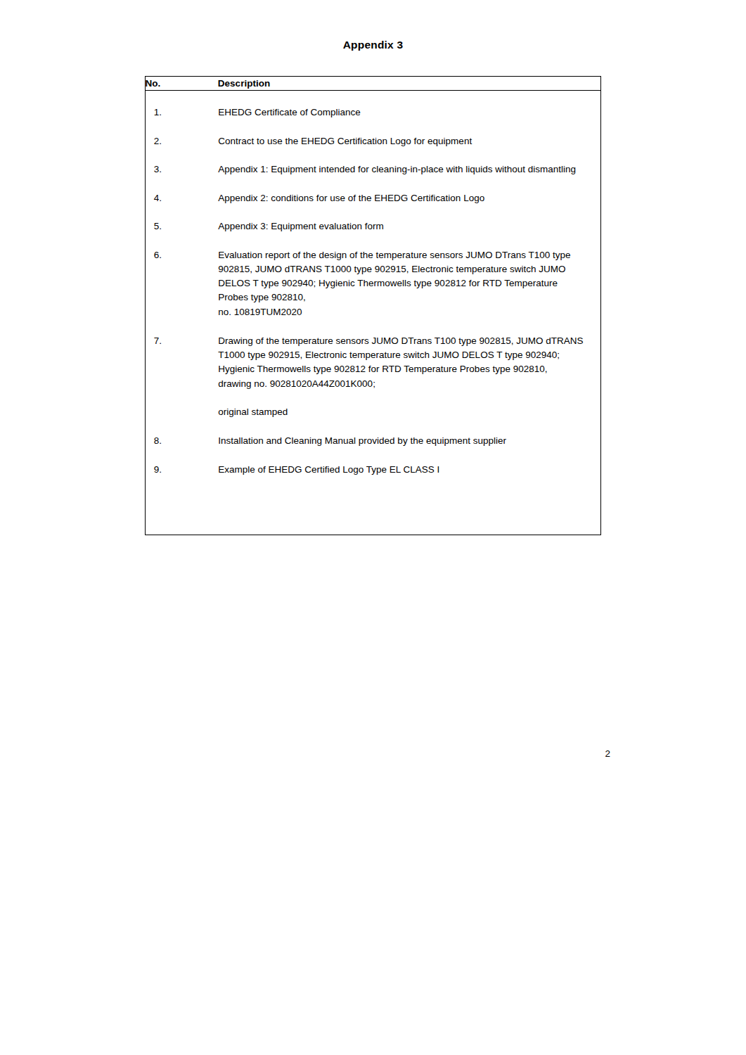Appendix 3
| No. | Description |
| 1. EHEDG Certificate of Compliance 2. Contract to use the EHEDG Certification Logo for equipment 3. Appendix 1: Equipment intended for cleaning-in-place with liquids without dismantling 4. Appendix 2: conditions for use of the EHEDG Certification Logo 5. Appendix 3: Equipment evaluation form 6. Evaluation report of the design of the temperature sensors JUMO DTrans T100 type 902815, JUMO dTRANS T1000 type 902915, Electronic temperature switch JUMO DELOS T type 902940; Hygienic Thermowells type 902812 for RTD Temperature Probes type 902810, no. 10819TUM2020 7. Drawing of the temperature sensors JUMO DTrans T100 type 902815, JUMO dTRANS T1000 type 902915, Electronic temperature switch JUMO DELOS T type 902940; Hygienic Thermowells type 902812 for RTD Temperature Probes type 902810, drawing no. 90281020A44Z001K000; original stamped 8. Installation and Cleaning Manual provided by the equipment supplier 9. Example of EHEDG Certified Logo Type EL CLASS I |
2